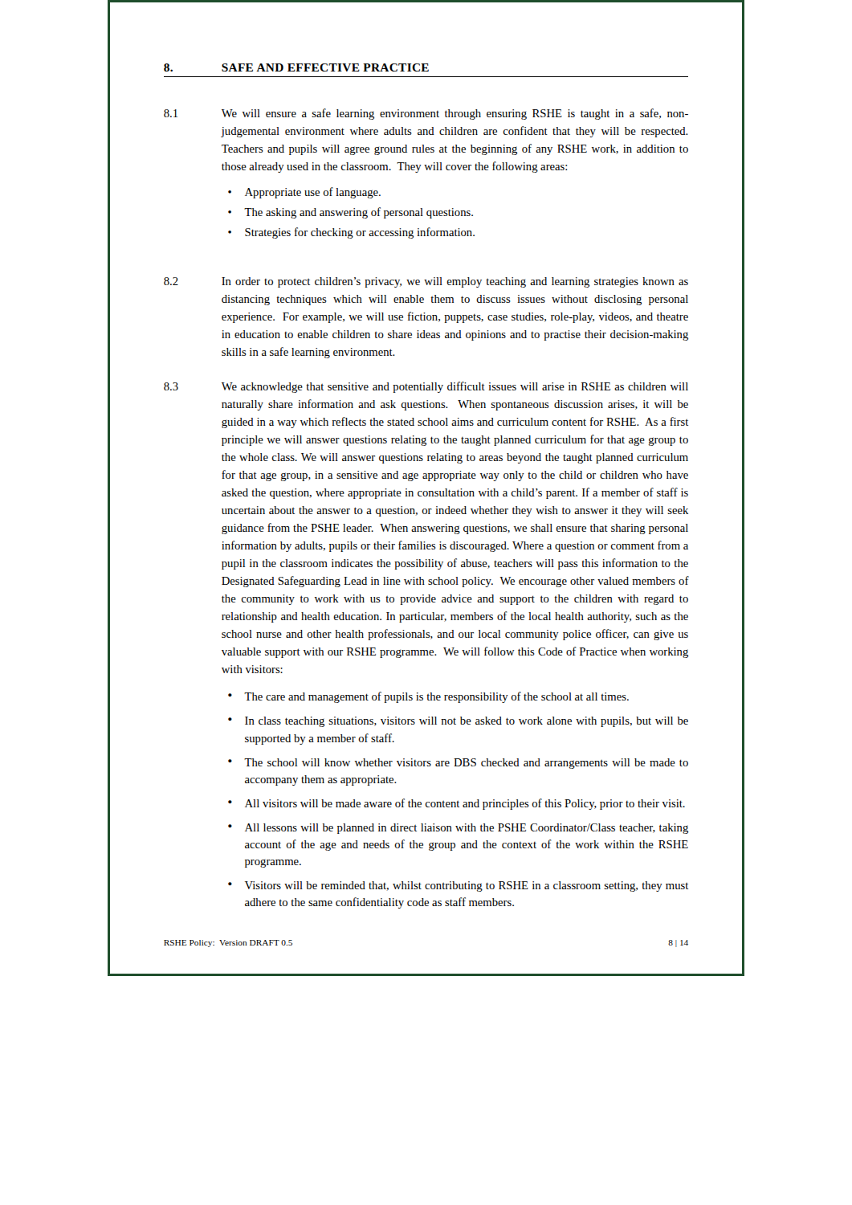8. SAFE AND EFFECTIVE PRACTICE
8.1
We will ensure a safe learning environment through ensuring RSHE is taught in a safe, non-judgemental environment where adults and children are confident that they will be respected. Teachers and pupils will agree ground rules at the beginning of any RSHE work, in addition to those already used in the classroom. They will cover the following areas:
Appropriate use of language.
The asking and answering of personal questions.
Strategies for checking or accessing information.
8.2
In order to protect children’s privacy, we will employ teaching and learning strategies known as distancing techniques which will enable them to discuss issues without disclosing personal experience. For example, we will use fiction, puppets, case studies, role-play, videos, and theatre in education to enable children to share ideas and opinions and to practise their decision-making skills in a safe learning environment.
8.3
We acknowledge that sensitive and potentially difficult issues will arise in RSHE as children will naturally share information and ask questions. When spontaneous discussion arises, it will be guided in a way which reflects the stated school aims and curriculum content for RSHE. As a first principle we will answer questions relating to the taught planned curriculum for that age group to the whole class. We will answer questions relating to areas beyond the taught planned curriculum for that age group, in a sensitive and age appropriate way only to the child or children who have asked the question, where appropriate in consultation with a child’s parent. If a member of staff is uncertain about the answer to a question, or indeed whether they wish to answer it they will seek guidance from the PSHE leader. When answering questions, we shall ensure that sharing personal information by adults, pupils or their families is discouraged. Where a question or comment from a pupil in the classroom indicates the possibility of abuse, teachers will pass this information to the Designated Safeguarding Lead in line with school policy. We encourage other valued members of the community to work with us to provide advice and support to the children with regard to relationship and health education. In particular, members of the local health authority, such as the school nurse and other health professionals, and our local community police officer, can give us valuable support with our RSHE programme. We will follow this Code of Practice when working with visitors:
The care and management of pupils is the responsibility of the school at all times.
In class teaching situations, visitors will not be asked to work alone with pupils, but will be supported by a member of staff.
The school will know whether visitors are DBS checked and arrangements will be made to accompany them as appropriate.
All visitors will be made aware of the content and principles of this Policy, prior to their visit.
All lessons will be planned in direct liaison with the PSHE Coordinator/Class teacher, taking account of the age and needs of the group and the context of the work within the RSHE programme.
Visitors will be reminded that, whilst contributing to RSHE in a classroom setting, they must adhere to the same confidentiality code as staff members.
RSHE Policy: Version DRAFT 0.5 8 | 14